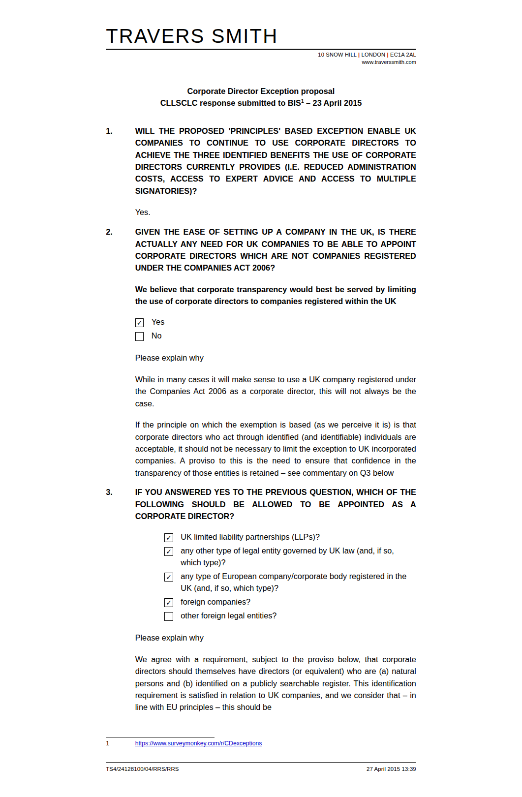TRAVERS SMITH
10 SNOW HILL | LONDON | EC1A 2AL
www.traverssmith.com
Corporate Director Exception proposal CLLSCLC response submitted to BIS1 – 23 April 2015
1.
Will the proposed 'principles' based exception enable UK companies to continue to use corporate directors to achieve the three identified benefits the use of corporate directors currently provides (i.e. reduced administration costs, access to expert advice and access to multiple signatories)?
Yes.
2.
Given the ease of setting up a company in the UK, is there actually any need for UK companies to be able to appoint corporate directors which are not companies registered under the Companies Act 2006?
We believe that corporate transparency would best be served by limiting the use of corporate directors to companies registered within the UK
Yes
No
Please explain why
While in many cases it will make sense to use a UK company registered under the Companies Act 2006 as a corporate director, this will not always be the case.
If the principle on which the exemption is based (as we perceive it is) is that corporate directors who act through identified (and identifiable) individuals are acceptable, it should not be necessary to limit the exception to UK incorporated companies. A proviso to this is the need to ensure that confidence in the transparency of those entities is retained – see commentary on Q3 below
3.
If you answered yes to the previous question, which of the following should be allowed to be appointed as a corporate director?
UK limited liability partnerships (LLPs)?
any other type of legal entity governed by UK law (and, if so, which type)?
any type of European company/corporate body registered in the UK (and, if so, which type)?
foreign companies?
other foreign legal entities?
Please explain why
We agree with a requirement, subject to the proviso below, that corporate directors should themselves have directors (or equivalent) who are (a) natural persons and (b) identified on a publicly searchable register. This identification requirement is satisfied in relation to UK companies, and we consider that – in line with EU principles – this should be
1
https://www.surveymonkey.com/r/CDexceptions
TS4/24128100/04/RRS/RRS
27 April 2015 13:39